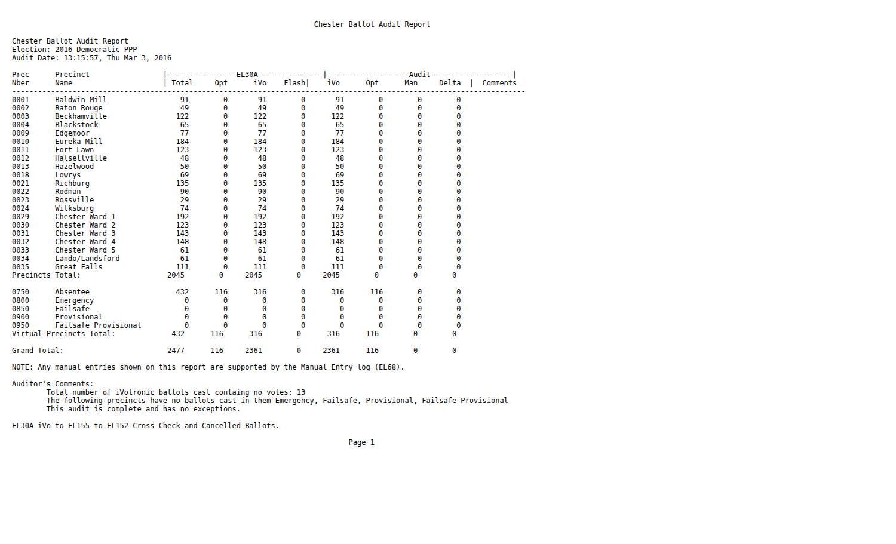Chester Ballot Audit Report

Chester Ballot Audit Report
Election: 2016 Democratic PPP
Audit Date: 13:15:57, Thu Mar 3, 2016

Prec      Precinct                 |----------------EL30A---------------|-------------------Audit-------------------|
Nber      Name                     | Total     Opt      iVo    Flash|    iVo      Opt      Man     Delta  |  Comments
-----------------------------------------------------------------------------------------------------------------------
0001      Baldwin Mill                 91        0       91        0       91        0        0        0
0002      Baton Rouge                  49        0       49        0       49        0        0        0
0003      Beckhamville                122        0      122        0      122        0        0        0
0004      Blackstock                   65        0       65        0       65        0        0        0
0009      Edgemoor                     77        0       77        0       77        0        0        0
0010      Eureka Mill                 184        0      184        0      184        0        0        0
0011      Fort Lawn                   123        0      123        0      123        0        0        0
0012      Halsellville                 48        0       48        0       48        0        0        0
0013      Hazelwood                    50        0       50        0       50        0        0        0
0018      Lowrys                       69        0       69        0       69        0        0        0
0021      Richburg                    135        0      135        0      135        0        0        0
0022      Rodman                       90        0       90        0       90        0        0        0
0023      Rossville                    29        0       29        0       29        0        0        0
0024      Wilksburg                    74        0       74        0       74        0        0        0
0029      Chester Ward 1              192        0      192        0      192        0        0        0
0030      Chester Ward 2              123        0      123        0      123        0        0        0
0031      Chester Ward 3              143        0      143        0      143        0        0        0
0032      Chester Ward 4              148        0      148        0      148        0        0        0
0033      Chester Ward 5               61        0       61        0       61        0        0        0
0034      Lando/Landsford              61        0       61        0       61        0        0        0
0035      Great Falls                 111        0      111        0      111        0        0        0
Precincts Total:                    2045        0     2045        0     2045        0        0        0

0750      Absentee                    432      116      316        0      316      116        0        0
0800      Emergency                     0        0        0        0        0        0        0        0
0850      Failsafe                      0        0        0        0        0        0        0        0
0900      Provisional                   0        0        0        0        0        0        0        0
0950      Failsafe Provisional          0        0        0        0        0        0        0        0
Virtual Precincts Total:             432      116      316        0      316      116        0        0

Grand Total:                        2477      116     2361        0     2361      116        0        0

NOTE: Any manual entries shown on this report are supported by the Manual Entry log (EL68).

Auditor's Comments:
        Total number of iVotronic ballots cast containg no votes: 13
        The following precincts have no ballots cast in them Emergency, Failsafe, Provisional, Failsafe Provisional
        This audit is complete and has no exceptions.

EL30A iVo to EL155 to EL152 Cross Check and Cancelled Ballots.

                                                                              Page 1